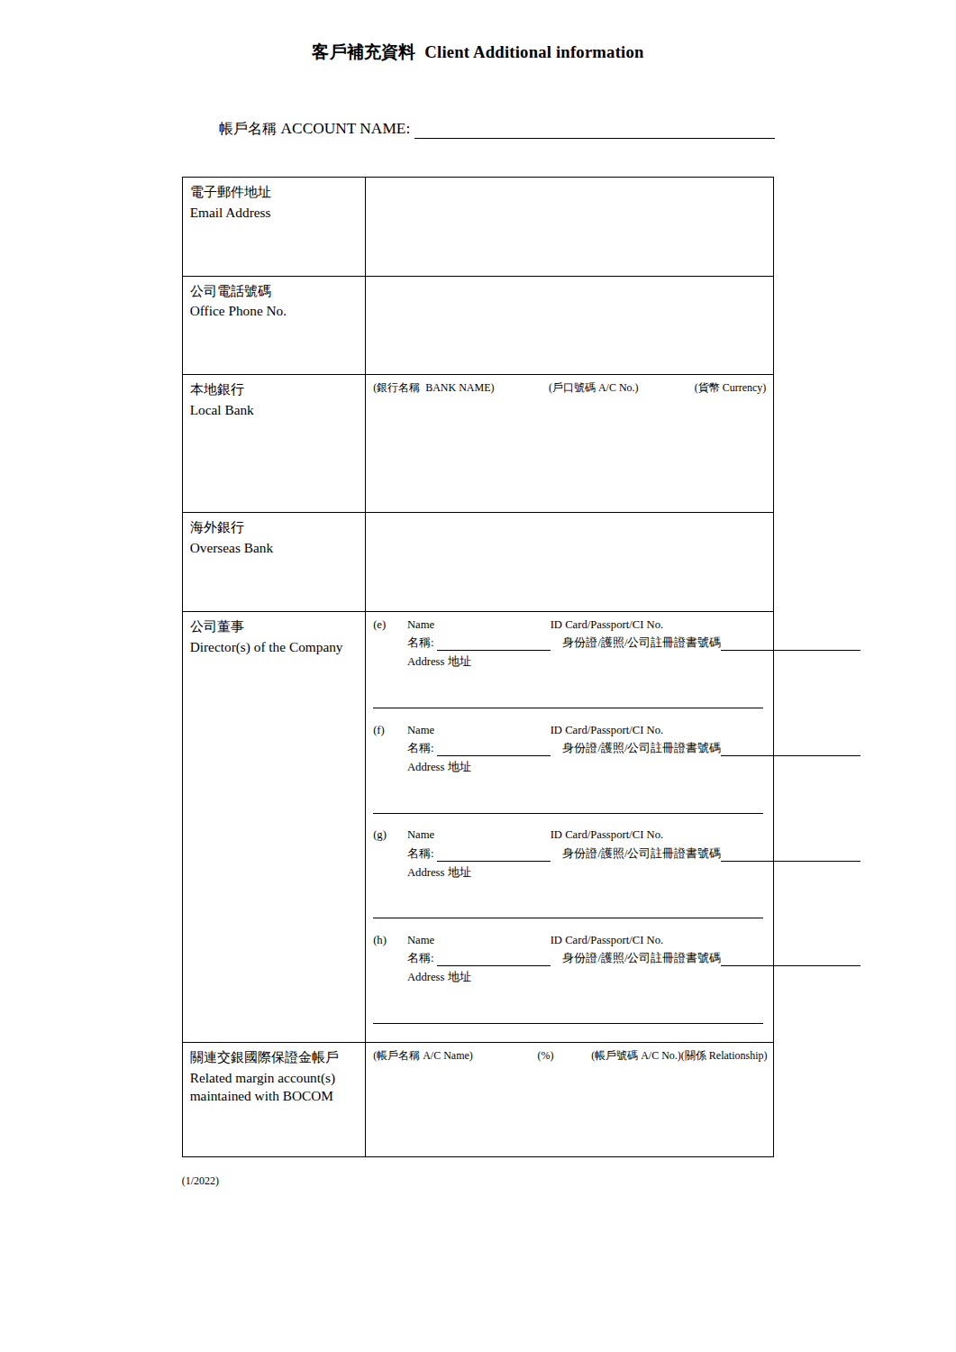客戶補充資料 Client Additional information
帳戶名稱 ACCOUNT NAME:
| 電子郵件地址 Email Address | |
| 公司電話號碼 Office Phone No. | |
| 本地銀行 Local Bank | (銀行名稱 BANK NAME) (戶口號碼 A/C No.) (貨幣 Currency) |
| 海外銀行 Overseas Bank | |
| 公司董事 Director(s) of the Company | (e) Name ID Card/Passport/CI No. 名稱: 身份證/護照/公司註冊證書號碼 Address 地址 (f) Name ID Card/Passport/CI No. 名稱: 身份證/護照/公司註冊證書號碼 Address 地址 (g) Name ID Card/Passport/CI No. 名稱: 身份證/護照/公司註冊證書號碼 Address 地址 (h) Name ID Card/Passport/CI No. 名稱: 身份證/護照/公司註冊證書號碼 Address 地址 |
| 關連交銀國際保證金帳戶 Related margin account(s) maintained with BOCOM | (帳戶名稱 A/C Name) (%) (帳戶號碼 A/C No.) (關係 Relationship) |
(1/2022)